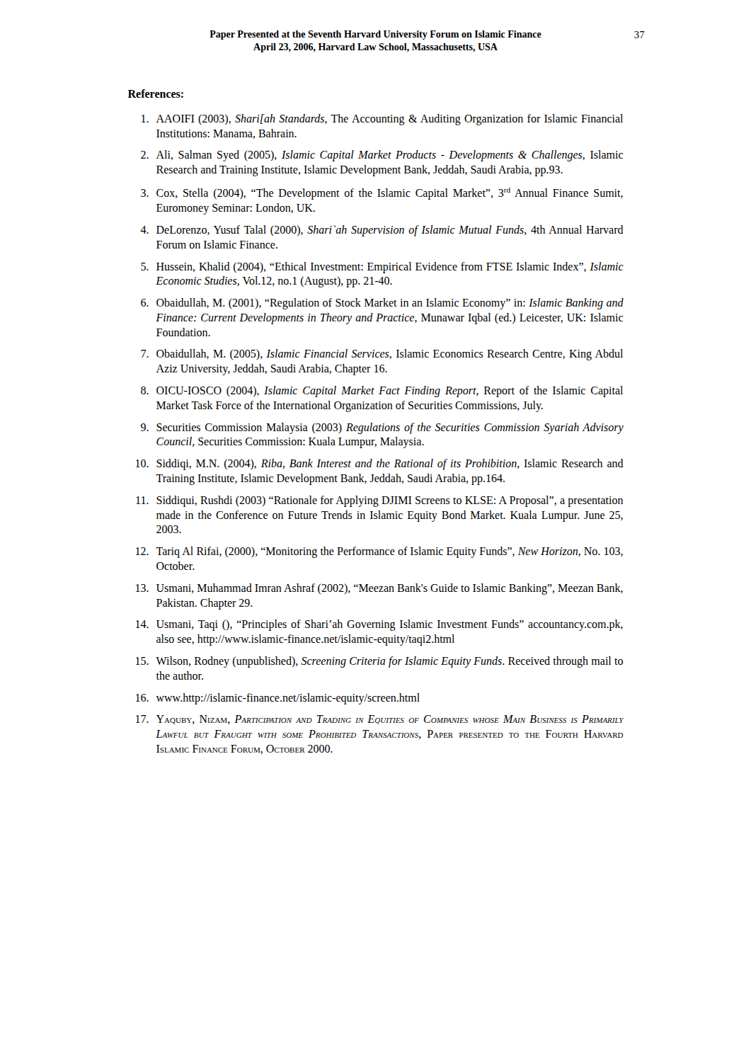37 Paper Presented at the Seventh Harvard University Forum on Islamic Finance
April 23, 2006, Harvard Law School, Massachusetts, USA
References:
AAOIFI (2003), Shari[ah Standards, The Accounting & Auditing Organization for Islamic Financial Institutions: Manama, Bahrain.
Ali, Salman Syed (2005), Islamic Capital Market Products - Developments & Challenges, Islamic Research and Training Institute, Islamic Development Bank, Jeddah, Saudi Arabia, pp.93.
Cox, Stella (2004), “The Development of the Islamic Capital Market”, 3rd Annual Finance Sumit, Euromoney Seminar: London, UK.
DeLorenzo, Yusuf Talal (2000), Shari`ah Supervision of Islamic Mutual Funds, 4th Annual Harvard Forum on Islamic Finance.
Hussein, Khalid (2004), “Ethical Investment: Empirical Evidence from FTSE Islamic Index”, Islamic Economic Studies, Vol.12, no.1 (August), pp. 21-40.
Obaidullah, M. (2001), “Regulation of Stock Market in an Islamic Economy” in: Islamic Banking and Finance: Current Developments in Theory and Practice, Munawar Iqbal (ed.) Leicester, UK: Islamic Foundation.
Obaidullah, M. (2005), Islamic Financial Services, Islamic Economics Research Centre, King Abdul Aziz University, Jeddah, Saudi Arabia, Chapter 16.
OICU-IOSCO (2004), Islamic Capital Market Fact Finding Report, Report of the Islamic Capital Market Task Force of the International Organization of Securities Commissions, July.
Securities Commission Malaysia (2003) Regulations of the Securities Commission Syariah Advisory Council, Securities Commission: Kuala Lumpur, Malaysia.
Siddiqi, M.N. (2004), Riba, Bank Interest and the Rational of its Prohibition, Islamic Research and Training Institute, Islamic Development Bank, Jeddah, Saudi Arabia, pp.164.
Siddiqui, Rushdi (2003) “Rationale for Applying DJIMI Screens to KLSE: A Proposal”, a presentation made in the Conference on Future Trends in Islamic Equity Bond Market. Kuala Lumpur. June 25, 2003.
Tariq Al Rifai, (2000), “Monitoring the Performance of Islamic Equity Funds”, New Horizon, No. 103, October.
Usmani, Muhammad Imran Ashraf (2002), “Meezan Bank's Guide to Islamic Banking”, Meezan Bank, Pakistan. Chapter 29.
Usmani, Taqi (), “Principles of Shari’ah Governing Islamic Investment Funds” accountancy.com.pk, also see, http://www.islamic-finance.net/islamic-equity/taqi2.html
Wilson, Rodney (unpublished), Screening Criteria for Islamic Equity Funds. Received through mail to the author.
www.http://islamic-finance.net/islamic-equity/screen.html
Yaquby, Nizam, Participation and Trading in Equities of Companies whose Main Business is Primarily Lawful but Fraught with some Prohibited Transactions, Paper presented to the Fourth Harvard Islamic Finance Forum, October 2000.